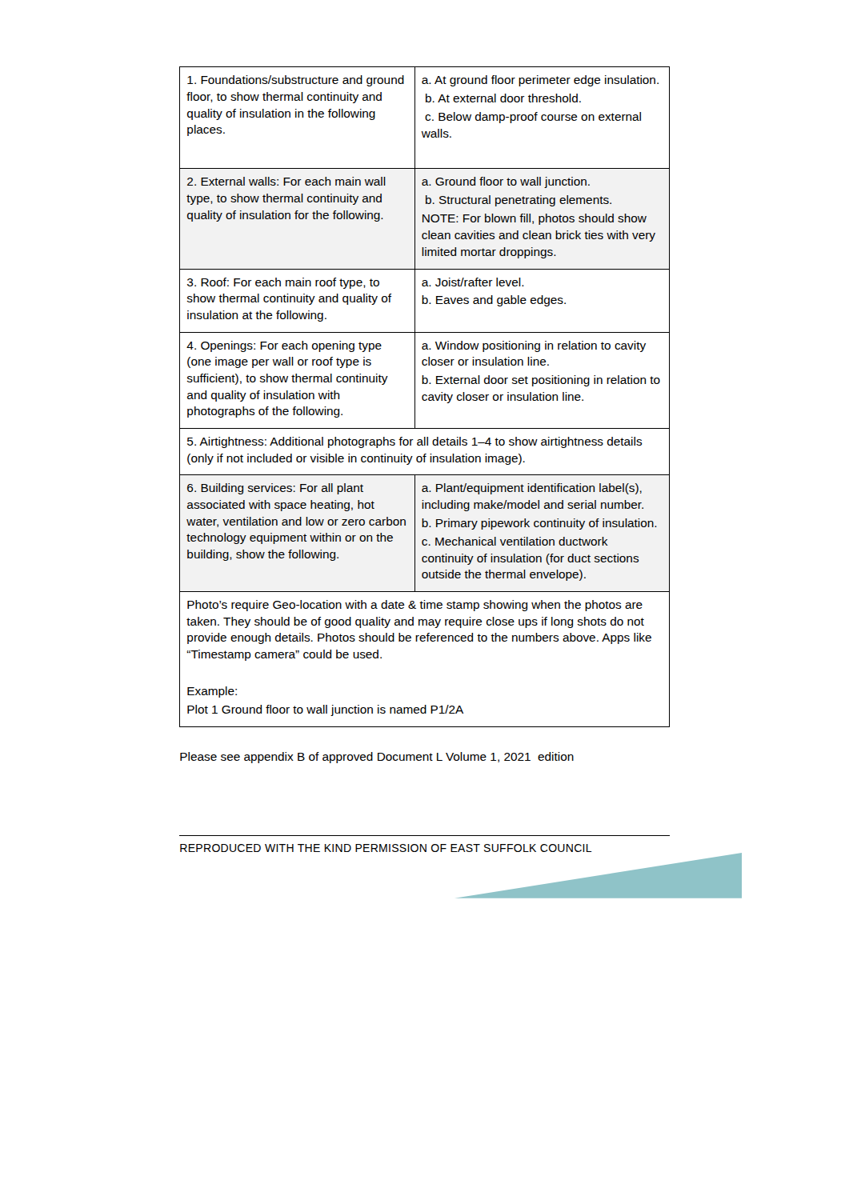| 1. Foundations/substructure and ground floor, to show thermal continuity and quality of insulation in the following places. | a. At ground floor perimeter edge insulation. b. At external door threshold. c. Below damp-proof course on external walls. |
| 2. External walls: For each main wall type, to show thermal continuity and quality of insulation for the following. | a. Ground floor to wall junction. b. Structural penetrating elements. NOTE: For blown fill, photos should show clean cavities and clean brick ties with very limited mortar droppings. |
| 3. Roof: For each main roof type, to show thermal continuity and quality of insulation at the following. | a. Joist/rafter level. b. Eaves and gable edges. |
| 4. Openings: For each opening type (one image per wall or roof type is sufficient), to show thermal continuity and quality of insulation with photographs of the following. | a. Window positioning in relation to cavity closer or insulation line. b. External door set positioning in relation to cavity closer or insulation line. |
| 5. Airtightness: Additional photographs for all details 1–4 to show airtightness details (only if not included or visible in continuity of insulation image). |
| 6. Building services: For all plant associated with space heating, hot water, ventilation and low or zero carbon technology equipment within or on the building, show the following. | a. Plant/equipment identification label(s), including make/model and serial number. b. Primary pipework continuity of insulation. c. Mechanical ventilation ductwork continuity of insulation (for duct sections outside the thermal envelope). |
| Photo’s require Geo-location with a date & time stamp showing when the photos are taken. They should be of good quality and may require close ups if long shots do not provide enough details. Photos should be referenced to the numbers above. Apps like “Timestamp camera” could be used. Example: Plot 1 Ground floor to wall junction is named P1/2A |
Please see appendix B of approved Document L Volume 1, 2021 edition
REPRODUCED WITH THE KIND PERMISSION OF EAST SUFFOLK COUNCIL